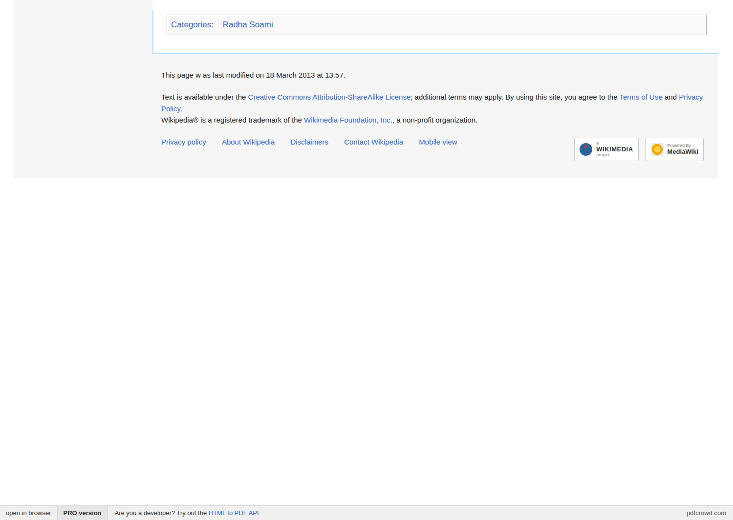Categories:
Radha Soami
This page w as last modified on 18 March 2013 at 13:57.
Text is available under the Creative Commons Attribution-ShareAlike License; additional terms may apply. By using this site, you agree to the Terms of Use and Privacy Policy.
Wikipedia® is a registered trademark of the Wikimedia Foundation, Inc., a non-profit organization.
Privacy policy
About Wikipedia
Disclaimers
Contact Wikipedia
Mobile view
a WIKIMEDIA project
Powered ByMediaWiki
open in browser PRO version Are you a developer? Try out the HTML to PDF API
pdfcrowd.com